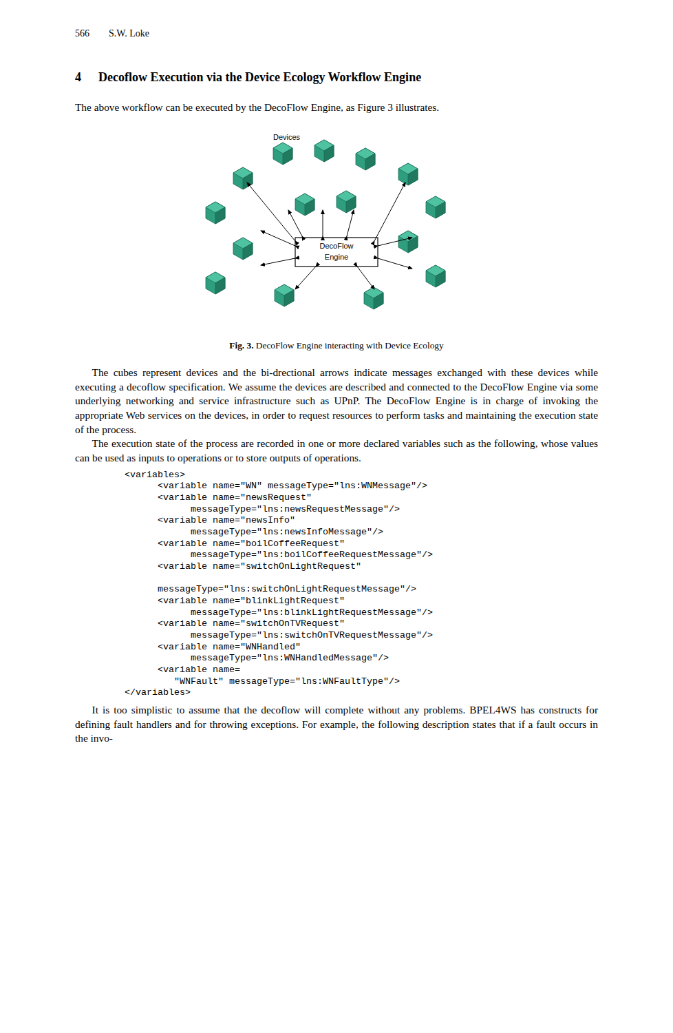566 S.W. Loke
4 Decoflow Execution via the Device Ecology Workflow Engine
The above workflow can be executed by the DecoFlow Engine, as Figure 3 illustrates.
Devices DecoFlow Engine
Fig. 3. DecoFlow Engine interacting with Device Ecology
The cubes represent devices and the bi-drectional arrows indicate messages exchanged with these devices while executing a decoflow specification. We assume the devices are described and connected to the DecoFlow Engine via some underlying networking and service infrastructure such as UPnP. The DecoFlow Engine is in charge of invoking the appropriate Web services on the devices, in order to request resources to perform tasks and maintaining the execution state of the process.
The execution state of the process are recorded in one or more declared variables such as the following, whose values can be used as inputs to operations or to store outputs of operations.
<variables>
      <variable name="WN" messageType="lns:WNMessage"/>
      <variable name="newsRequest"
            messageType="lns:newsRequestMessage"/>
      <variable name="newsInfo"
            messageType="lns:newsInfoMessage"/>
      <variable name="boilCoffeeRequest"
            messageType="lns:boilCoffeeRequestMessage"/>
      <variable name="switchOnLightRequest"

      messageType="lns:switchOnLightRequestMessage"/>
      <variable name="blinkLightRequest"
            messageType="lns:blinkLightRequestMessage"/>
      <variable name="switchOnTVRequest"
            messageType="lns:switchOnTVRequestMessage"/>
      <variable name="WNHandled"
            messageType="lns:WNHandledMessage"/>
      <variable name=
         "WNFault" messageType="lns:WNFaultType"/>
</variables>
It is too simplistic to assume that the decoflow will complete without any problems. BPEL4WS has constructs for defining fault handlers and for throwing exceptions. For example, the following description states that if a fault occurs in the invo-